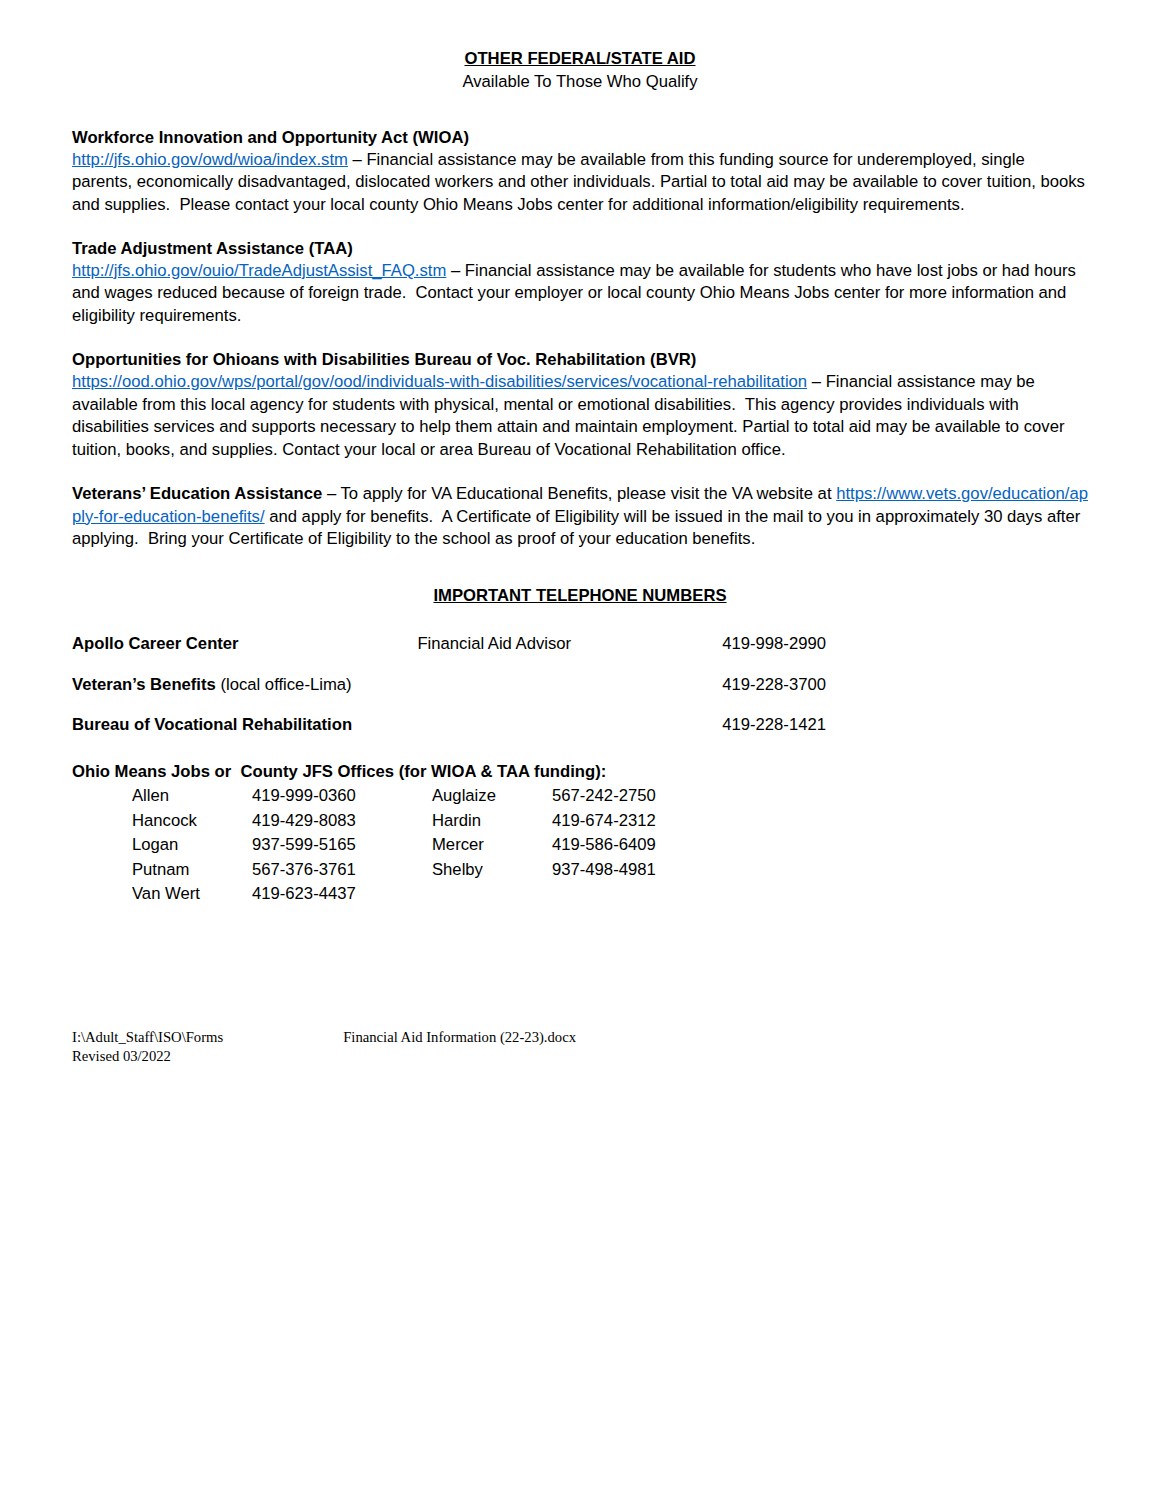OTHER FEDERAL/STATE AID
Available To Those Who Qualify
Workforce Innovation and Opportunity Act (WIOA)
http://jfs.ohio.gov/owd/wioa/index.stm – Financial assistance may be available from this funding source for underemployed, single parents, economically disadvantaged, dislocated workers and other individuals. Partial to total aid may be available to cover tuition, books and supplies. Please contact your local county Ohio Means Jobs center for additional information/eligibility requirements.
Trade Adjustment Assistance (TAA)
http://jfs.ohio.gov/ouio/TradeAdjustAssist_FAQ.stm – Financial assistance may be available for students who have lost jobs or had hours and wages reduced because of foreign trade. Contact your employer or local county Ohio Means Jobs center for more information and eligibility requirements.
Opportunities for Ohioans with Disabilities Bureau of Voc. Rehabilitation (BVR)
https://ood.ohio.gov/wps/portal/gov/ood/individuals-with-disabilities/services/vocational-rehabilitation – Financial assistance may be available from this local agency for students with physical, mental or emotional disabilities. This agency provides individuals with disabilities services and supports necessary to help them attain and maintain employment. Partial to total aid may be available to cover tuition, books, and supplies. Contact your local or area Bureau of Vocational Rehabilitation office.
Veterans’ Education Assistance – To apply for VA Educational Benefits, please visit the VA website at https://www.vets.gov/education/apply-for-education-benefits/ and apply for benefits. A Certificate of Eligibility will be issued in the mail to you in approximately 30 days after applying. Bring your Certificate of Eligibility to the school as proof of your education benefits.
IMPORTANT TELEPHONE NUMBERS
| Apollo Career Center | Financial Aid Advisor | 419-998-2990 |
| Veteran’s Benefits (local office-Lima) | | 419-228-3700 |
| Bureau of Vocational Rehabilitation | | 419-228-1421 |
Ohio Means Jobs or County JFS Offices (for WIOA & TAA funding):
| Allen | 419-999-0360 | Auglaize | 567-242-2750 |
| Hancock | 419-429-8083 | Hardin | 419-674-2312 |
| Logan | 937-599-5165 | Mercer | 419-586-6409 |
| Putnam | 567-376-3761 | Shelby | 937-498-4981 |
| Van Wert | 419-623-4437 | | |
I:\Adult_Staff\ISO\Forms Revised 03/2022
Financial Aid Information (22-23).docx